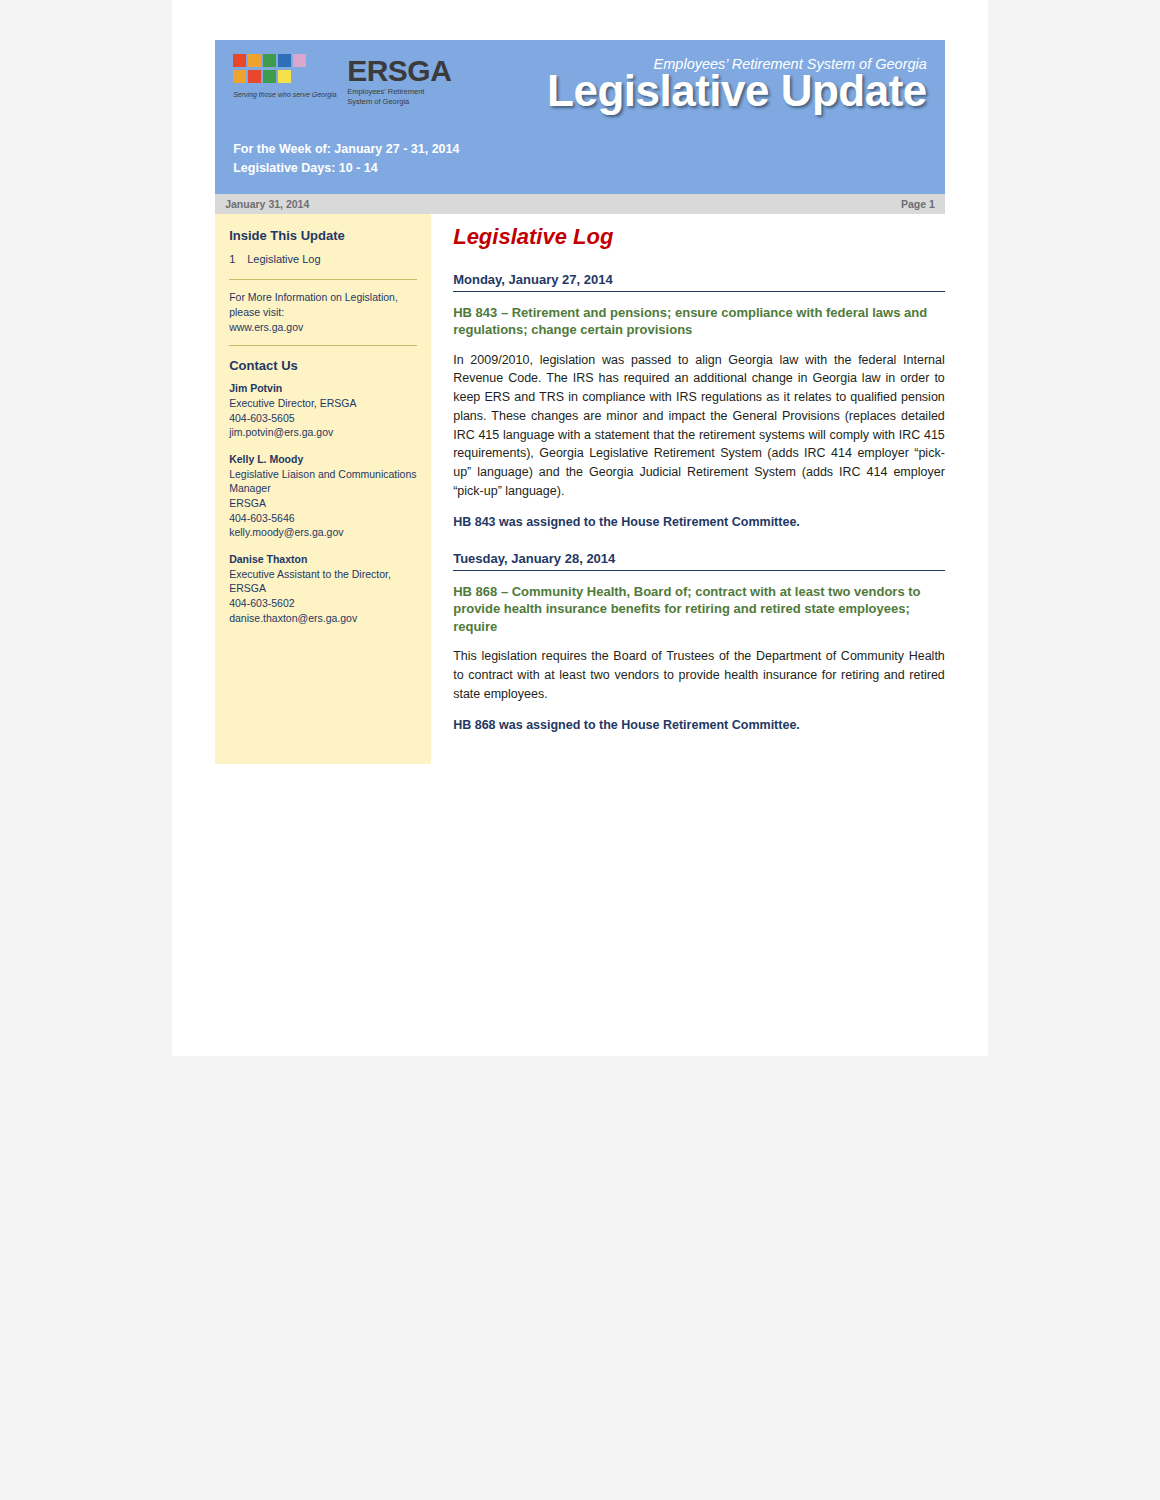Serving those who serve Georgia
ERSGA
Employees' Retirement
System of Georgia
Employees’ Retirement System of Georgia
Legislative Update
For the Week of: January 27 - 31, 2014
Legislative Days: 10 - 14
January 31, 2014 Page 1
Inside This Update
1 Legislative Log
For More Information on Legislation, please visit:
www.ers.ga.gov
Contact Us
Jim Potvin
Executive Director, ERSGA
404-603-5605
jim.potvin@ers.ga.gov
Kelly L. Moody
Legislative Liaison and Communications Manager
ERSGA
404-603-5646
kelly.moody@ers.ga.gov
Danise Thaxton
Executive Assistant to the Director, ERSGA
404-603-5602
danise.thaxton@ers.ga.gov
Legislative Log
Monday, January 27, 2014
HB 843 – Retirement and pensions; ensure compliance with federal laws and regulations; change certain provisions
In 2009/2010, legislation was passed to align Georgia law with the federal Internal Revenue Code. The IRS has required an additional change in Georgia law in order to keep ERS and TRS in compliance with IRS regulations as it relates to qualified pension plans. These changes are minor and impact the General Provisions (replaces detailed IRC 415 language with a statement that the retirement systems will comply with IRC 415 requirements), Georgia Legislative Retirement System (adds IRC 414 employer “pick-up” language) and the Georgia Judicial Retirement System (adds IRC 414 employer “pick-up” language).
HB 843 was assigned to the House Retirement Committee.
Tuesday, January 28, 2014
HB 868 – Community Health, Board of; contract with at least two vendors to provide health insurance benefits for retiring and retired state employees; require
This legislation requires the Board of Trustees of the Department of Community Health to contract with at least two vendors to provide health insurance for retiring and retired state employees.
HB 868 was assigned to the House Retirement Committee.